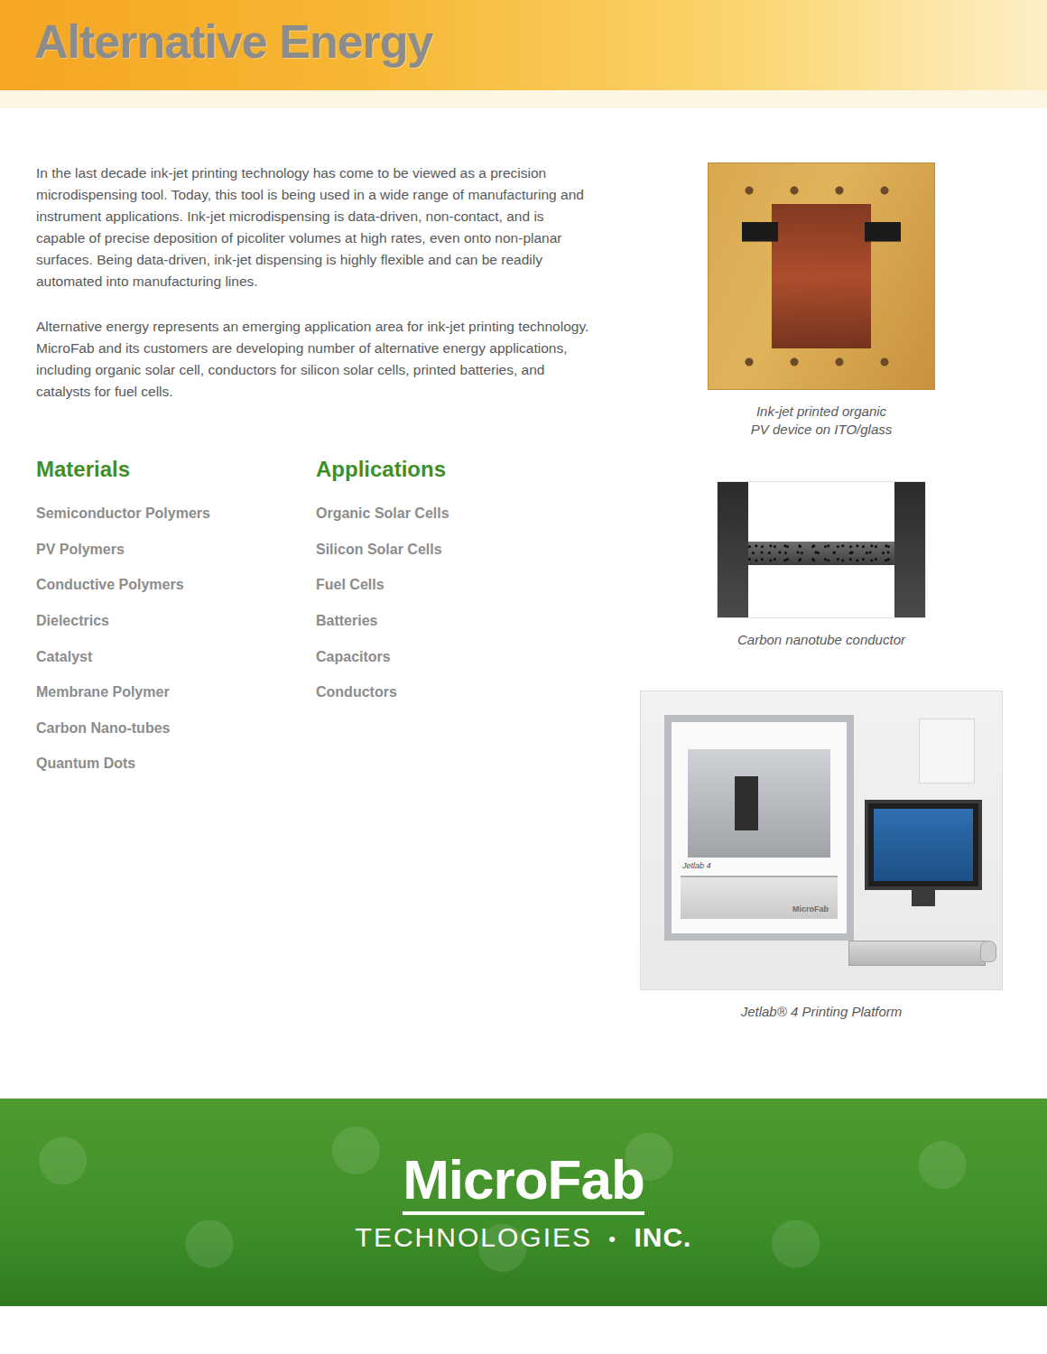Alternative Energy
In the last decade ink-jet printing technology has come to be viewed as a precision microdispensing tool. Today, this tool is being used in a wide range of manufacturing and instrument applications. Ink-jet microdispensing is data-driven, non-contact, and is capable of precise deposition of picoliter volumes at high rates, even onto non-planar surfaces. Being data-driven, ink-jet dispensing is highly flexible and can be readily automated into manufacturing lines.
Alternative energy represents an emerging application area for ink-jet printing technology. MicroFab and its customers are developing number of alternative energy applications, including organic solar cell, conductors for silicon solar cells, printed batteries, and catalysts for fuel cells.
Materials
Semiconductor Polymers
PV Polymers
Conductive Polymers
Dielectrics
Catalyst
Membrane Polymer
Carbon Nano-tubes
Quantum Dots
Applications
Organic Solar Cells
Silicon Solar Cells
Fuel Cells
Batteries
Capacitors
Conductors
Ink-jet printed organic
PV device on ITO/glass
Carbon nanotube conductor
Jetlab 4
Jetlab® 4 Printing Platform
MicroFab
TECHNOLOGIES • INC.